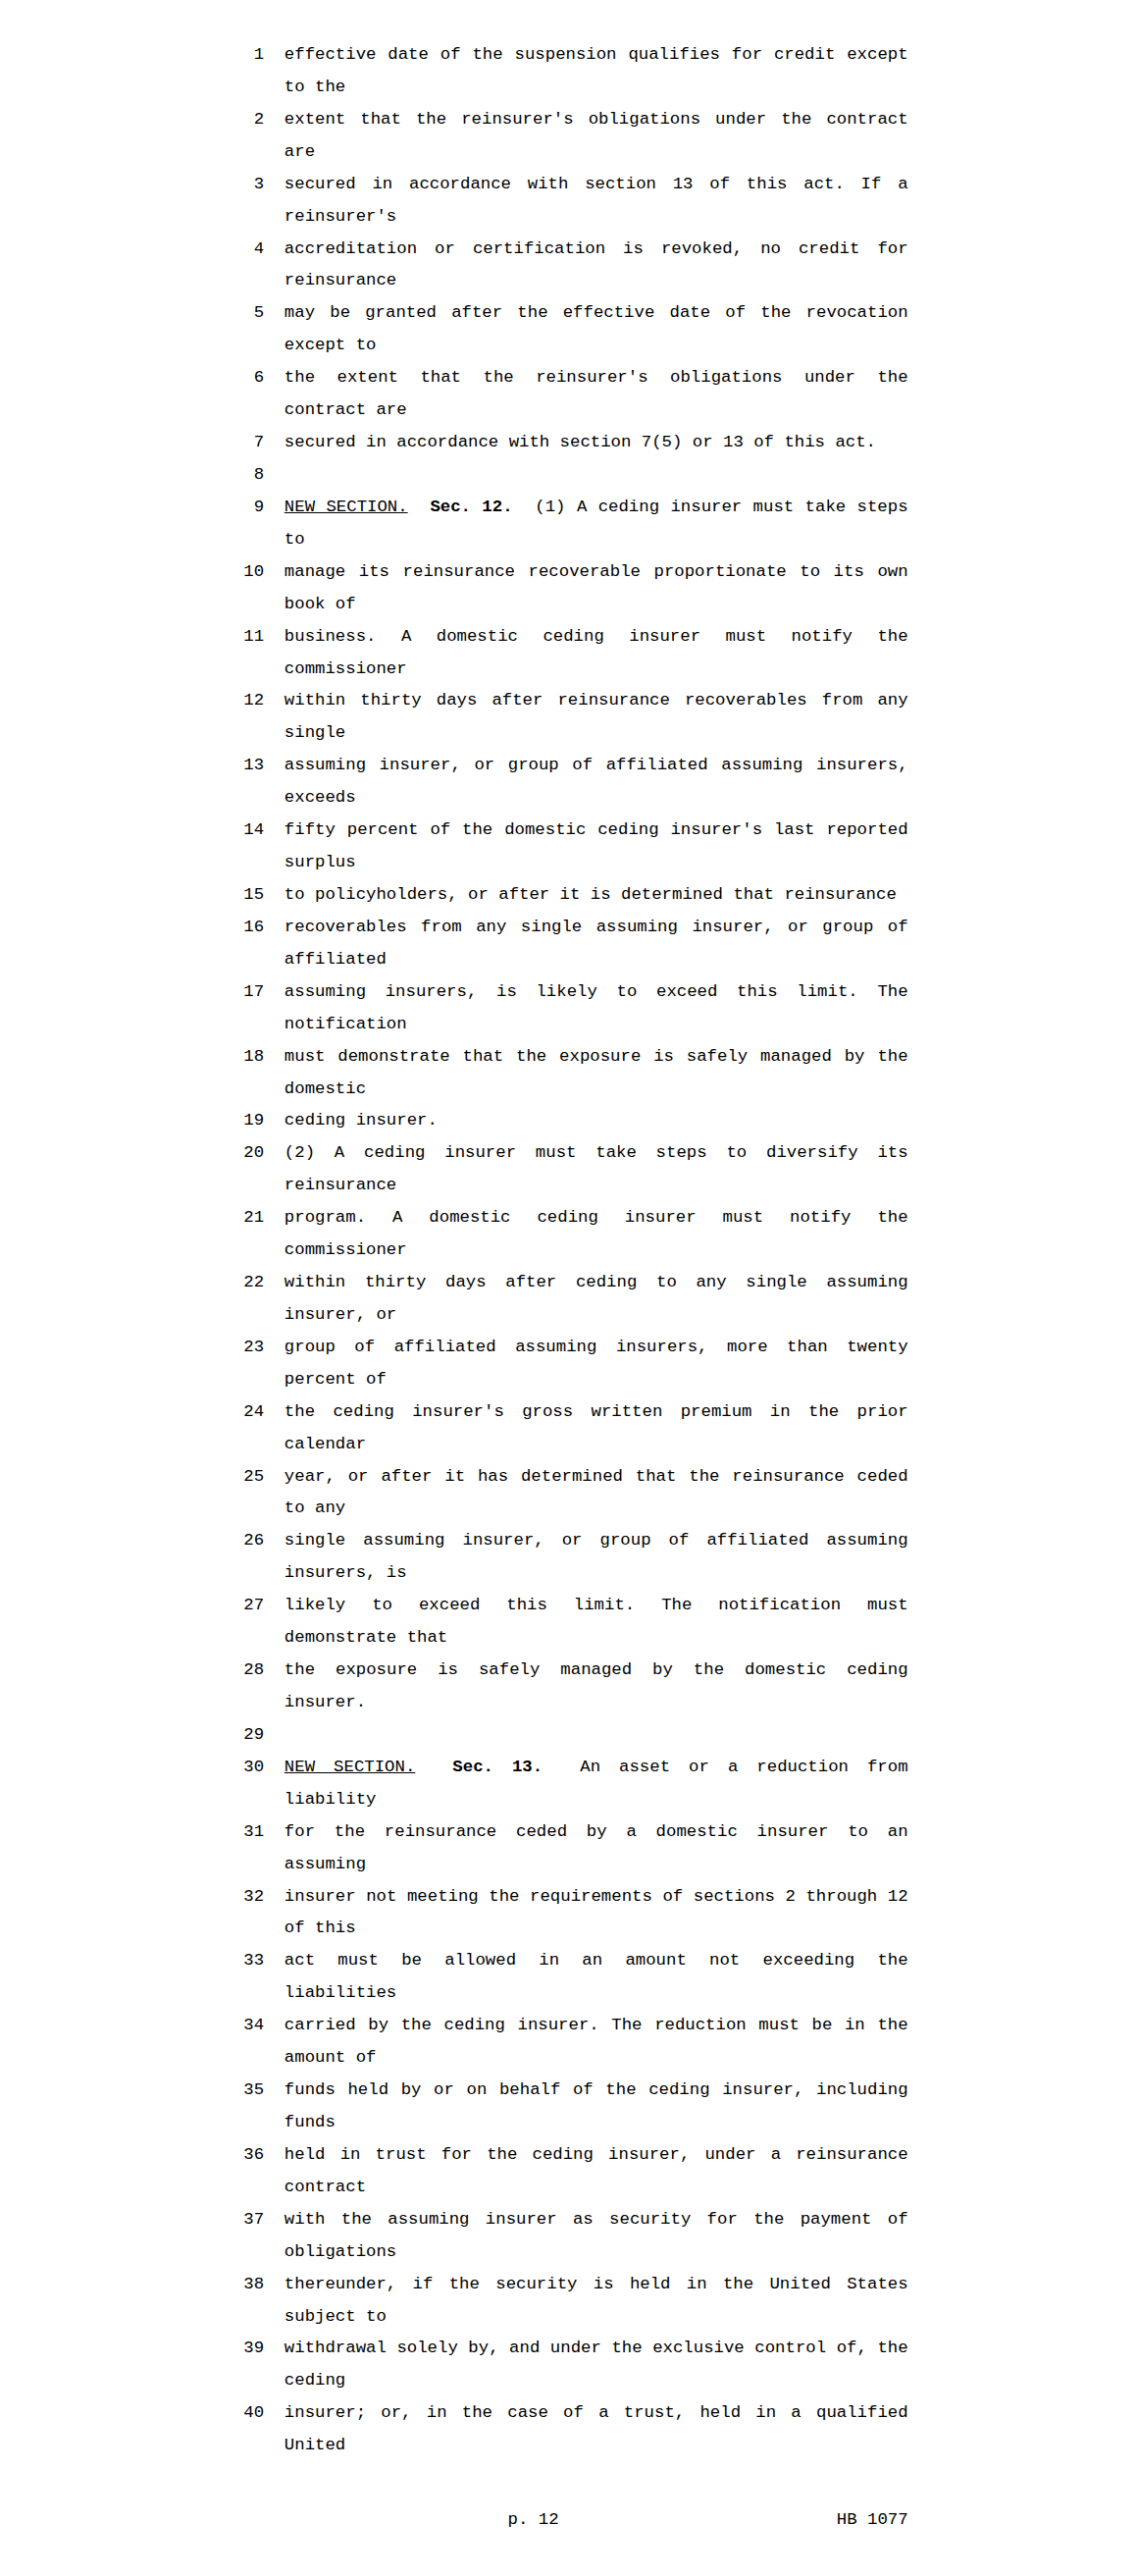effective date of the suspension qualifies for credit except to the
extent that the reinsurer's obligations under the contract are
secured in accordance with section 13 of this act. If a reinsurer's
accreditation or certification is revoked, no credit for reinsurance
may be granted after the effective date of the revocation except to
the extent that the reinsurer's obligations under the contract are
secured in accordance with section 7(5) or 13 of this act.
NEW SECTION. Sec. 12. (1) A ceding insurer must take steps to
manage its reinsurance recoverable proportionate to its own book of
business. A domestic ceding insurer must notify the commissioner
within thirty days after reinsurance recoverables from any single
assuming insurer, or group of affiliated assuming insurers, exceeds
fifty percent of the domestic ceding insurer's last reported surplus
to policyholders, or after it is determined that reinsurance
recoverables from any single assuming insurer, or group of affiliated
assuming insurers, is likely to exceed this limit. The notification
must demonstrate that the exposure is safely managed by the domestic
ceding insurer.
(2) A ceding insurer must take steps to diversify its reinsurance
program. A domestic ceding insurer must notify the commissioner
within thirty days after ceding to any single assuming insurer, or
group of affiliated assuming insurers, more than twenty percent of
the ceding insurer's gross written premium in the prior calendar
year, or after it has determined that the reinsurance ceded to any
single assuming insurer, or group of affiliated assuming insurers, is
likely to exceed this limit. The notification must demonstrate that
the exposure is safely managed by the domestic ceding insurer.
NEW SECTION. Sec. 13. An asset or a reduction from liability
for the reinsurance ceded by a domestic insurer to an assuming
insurer not meeting the requirements of sections 2 through 12 of this
act must be allowed in an amount not exceeding the liabilities
carried by the ceding insurer. The reduction must be in the amount of
funds held by or on behalf of the ceding insurer, including funds
held in trust for the ceding insurer, under a reinsurance contract
with the assuming insurer as security for the payment of obligations
thereunder, if the security is held in the United States subject to
withdrawal solely by, and under the exclusive control of, the ceding
insurer; or, in the case of a trust, held in a qualified United
p. 12
HB 1077